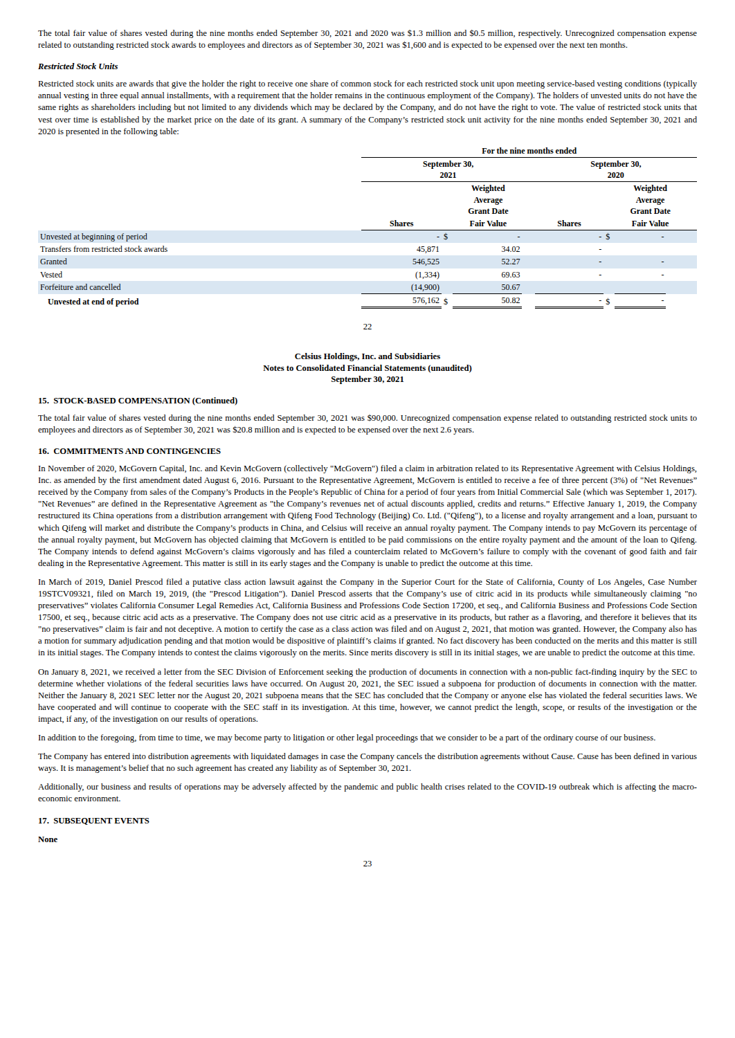The total fair value of shares vested during the nine months ended September 30, 2021 and 2020 was $1.3 million and $0.5 million, respectively. Unrecognized compensation expense related to outstanding restricted stock awards to employees and directors as of September 30, 2021 was $1,600 and is expected to be expensed over the next ten months.
Restricted Stock Units
Restricted stock units are awards that give the holder the right to receive one share of common stock for each restricted stock unit upon meeting service-based vesting conditions (typically annual vesting in three equal annual installments, with a requirement that the holder remains in the continuous employment of the Company). The holders of unvested units do not have the same rights as shareholders including but not limited to any dividends which may be declared by the Company, and do not have the right to vote. The value of restricted stock units that vest over time is established by the market price on the date of its grant. A summary of the Company’s restricted stock unit activity for the nine months ended September 30, 2021 and 2020 is presented in the following table:
| | For the nine months ended |
| | September 30, 2021 | September 30, 2020 |
| | | Weighted Average Grant Date | | Weighted Average Grant Date |
| | Shares | Fair Value | Shares | Fair Value |
| Unvested at beginning of period | - | $ | - | | - | $ | - | |
| Transfers from restricted stock awards | 45,871 | | 34.02 | | - | | | |
| Granted | 546,525 | | 52.27 | | - | | - | |
| Vested | (1,334) | | 69.63 | | - | | - | |
| Forfeiture and cancelled | (14,900) | | 50.67 | | | | | |
| Unvested at end of period | 576,162 | $ | 50.82 | | - | $ | - | |
22
Celsius Holdings, Inc. and Subsidiaries
Notes to Consolidated Financial Statements (unaudited)
September 30, 2021
15. STOCK-BASED COMPENSATION (Continued)
The total fair value of shares vested during the nine months ended September 30, 2021 was $90,000. Unrecognized compensation expense related to outstanding restricted stock units to employees and directors as of September 30, 2021 was $20.8 million and is expected to be expensed over the next 2.6 years.
16. COMMITMENTS AND CONTINGENCIES
In November of 2020, McGovern Capital, Inc. and Kevin McGovern (collectively "McGovern") filed a claim in arbitration related to its Representative Agreement with Celsius Holdings, Inc. as amended by the first amendment dated August 6, 2016. Pursuant to the Representative Agreement, McGovern is entitled to receive a fee of three percent (3%) of "Net Revenues” received by the Company from sales of the Company’s Products in the People’s Republic of China for a period of four years from Initial Commercial Sale (which was September 1, 2017). "Net Revenues” are defined in the Representative Agreement as "the Company’s revenues net of actual discounts applied, credits and returns.” Effective January 1, 2019, the Company restructured its China operations from a distribution arrangement with Qifeng Food Technology (Beijing) Co. Ltd. ("Qifeng"), to a license and royalty arrangement and a loan, pursuant to which Qifeng will market and distribute the Company’s products in China, and Celsius will receive an annual royalty payment. The Company intends to pay McGovern its percentage of the annual royalty payment, but McGovern has objected claiming that McGovern is entitled to be paid commissions on the entire royalty payment and the amount of the loan to Qifeng. The Company intends to defend against McGovern’s claims vigorously and has filed a counterclaim related to McGovern’s failure to comply with the covenant of good faith and fair dealing in the Representative Agreement. This matter is still in its early stages and the Company is unable to predict the outcome at this time.
In March of 2019, Daniel Prescod filed a putative class action lawsuit against the Company in the Superior Court for the State of California, County of Los Angeles, Case Number 19STCV09321, filed on March 19, 2019, (the "Prescod Litigation"). Daniel Prescod asserts that the Company’s use of citric acid in its products while simultaneously claiming "no preservatives” violates California Consumer Legal Remedies Act, California Business and Professions Code Section 17200, et seq., and California Business and Professions Code Section 17500, et seq., because citric acid acts as a preservative. The Company does not use citric acid as a preservative in its products, but rather as a flavoring, and therefore it believes that its "no preservatives” claim is fair and not deceptive. A motion to certify the case as a class action was filed and on August 2, 2021, that motion was granted. However, the Company also has a motion for summary adjudication pending and that motion would be dispositive of plaintiff’s claims if granted. No fact discovery has been conducted on the merits and this matter is still in its initial stages. The Company intends to contest the claims vigorously on the merits. Since merits discovery is still in its initial stages, we are unable to predict the outcome at this time.
On January 8, 2021, we received a letter from the SEC Division of Enforcement seeking the production of documents in connection with a non-public fact-finding inquiry by the SEC to determine whether violations of the federal securities laws have occurred. On August 20, 2021, the SEC issued a subpoena for production of documents in connection with the matter. Neither the January 8, 2021 SEC letter nor the August 20, 2021 subpoena means that the SEC has concluded that the Company or anyone else has violated the federal securities laws. We have cooperated and will continue to cooperate with the SEC staff in its investigation. At this time, however, we cannot predict the length, scope, or results of the investigation or the impact, if any, of the investigation on our results of operations.
In addition to the foregoing, from time to time, we may become party to litigation or other legal proceedings that we consider to be a part of the ordinary course of our business.
The Company has entered into distribution agreements with liquidated damages in case the Company cancels the distribution agreements without Cause. Cause has been defined in various ways. It is management’s belief that no such agreement has created any liability as of September 30, 2021.
Additionally, our business and results of operations may be adversely affected by the pandemic and public health crises related to the COVID-19 outbreak which is affecting the macro-economic environment.
17. SUBSEQUENT EVENTS
None
23